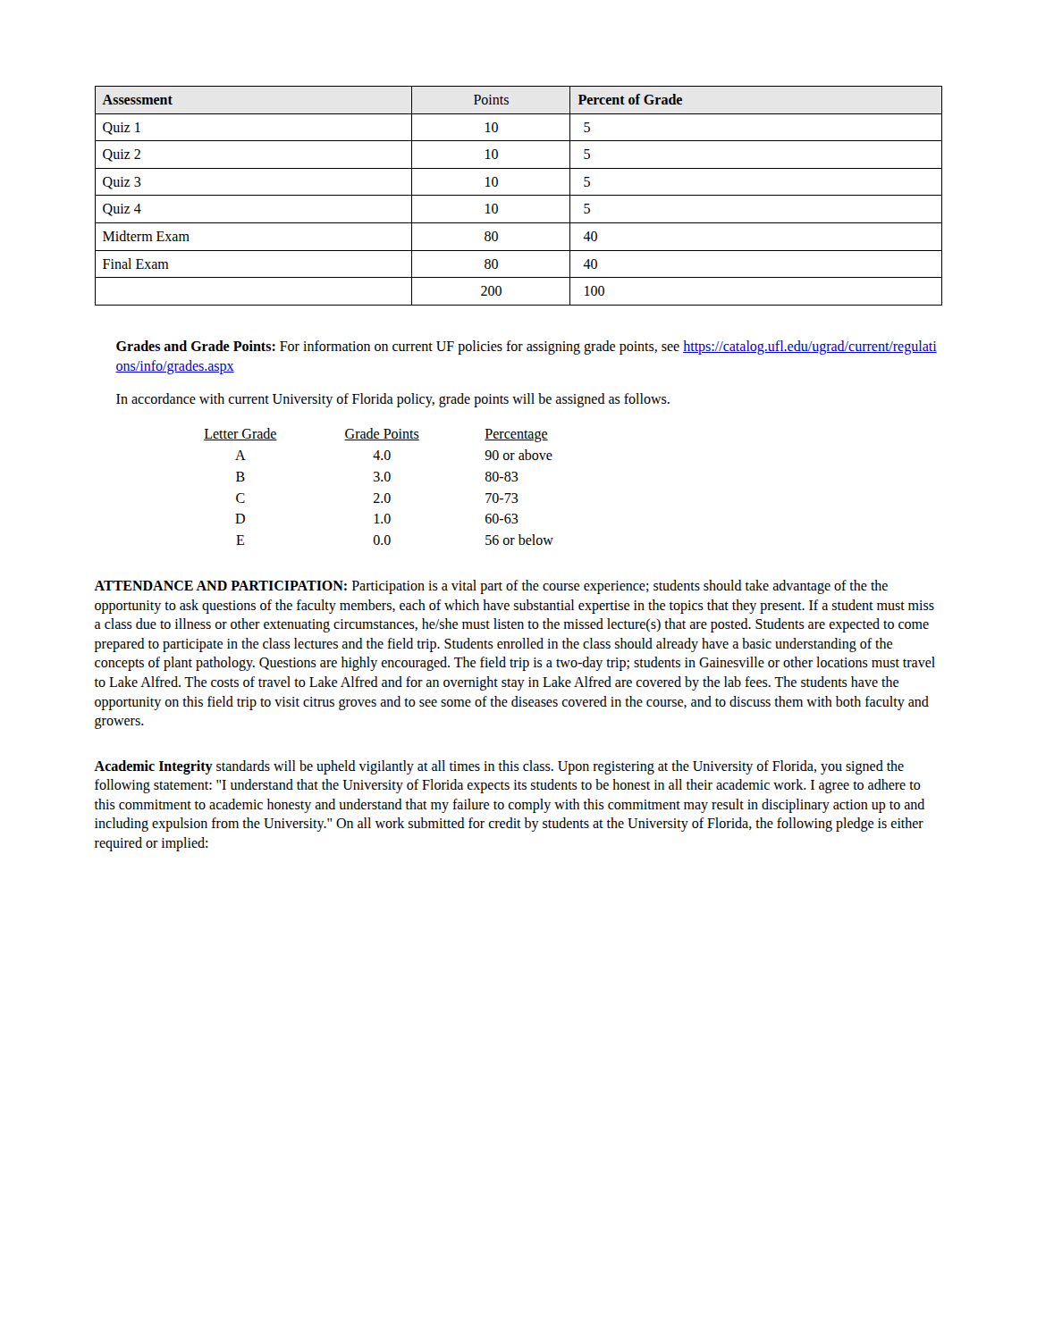| Assessment | Points | Percent of Grade |
| --- | --- | --- |
| Quiz 1 | 10 | 5 |
| Quiz 2 | 10 | 5 |
| Quiz 3 | 10 | 5 |
| Quiz 4 | 10 | 5 |
| Midterm Exam | 80 | 40 |
| Final Exam | 80 | 40 |
| | 200 | 100 |
Grades and Grade Points: For information on current UF policies for assigning grade points, see https://catalog.ufl.edu/ugrad/current/regulations/info/grades.aspx
In accordance with current University of Florida policy, grade points will be assigned as follows.
| Letter Grade | Grade Points | Percentage |
| --- | --- | --- |
| A | 4.0 | 90 or above |
| B | 3.0 | 80-83 |
| C | 2.0 | 70-73 |
| D | 1.0 | 60-63 |
| E | 0.0 | 56 or below |
ATTENDANCE AND PARTICIPATION: Participation is a vital part of the course experience; students should take advantage of the the opportunity to ask questions of the faculty members, each of which have substantial expertise in the topics that they present. If a student must miss a class due to illness or other extenuating circumstances, he/she must listen to the missed lecture(s) that are posted. Students are expected to come prepared to participate in the class lectures and the field trip. Students enrolled in the class should already have a basic understanding of the concepts of plant pathology. Questions are highly encouraged. The field trip is a two-day trip; students in Gainesville or other locations must travel to Lake Alfred. The costs of travel to Lake Alfred and for an overnight stay in Lake Alfred are covered by the lab fees. The students have the opportunity on this field trip to visit citrus groves and to see some of the diseases covered in the course, and to discuss them with both faculty and growers.
Academic Integrity standards will be upheld vigilantly at all times in this class. Upon registering at the University of Florida, you signed the following statement: "I understand that the University of Florida expects its students to be honest in all their academic work. I agree to adhere to this commitment to academic honesty and understand that my failure to comply with this commitment may result in disciplinary action up to and including expulsion from the University." On all work submitted for credit by students at the University of Florida, the following pledge is either required or implied: